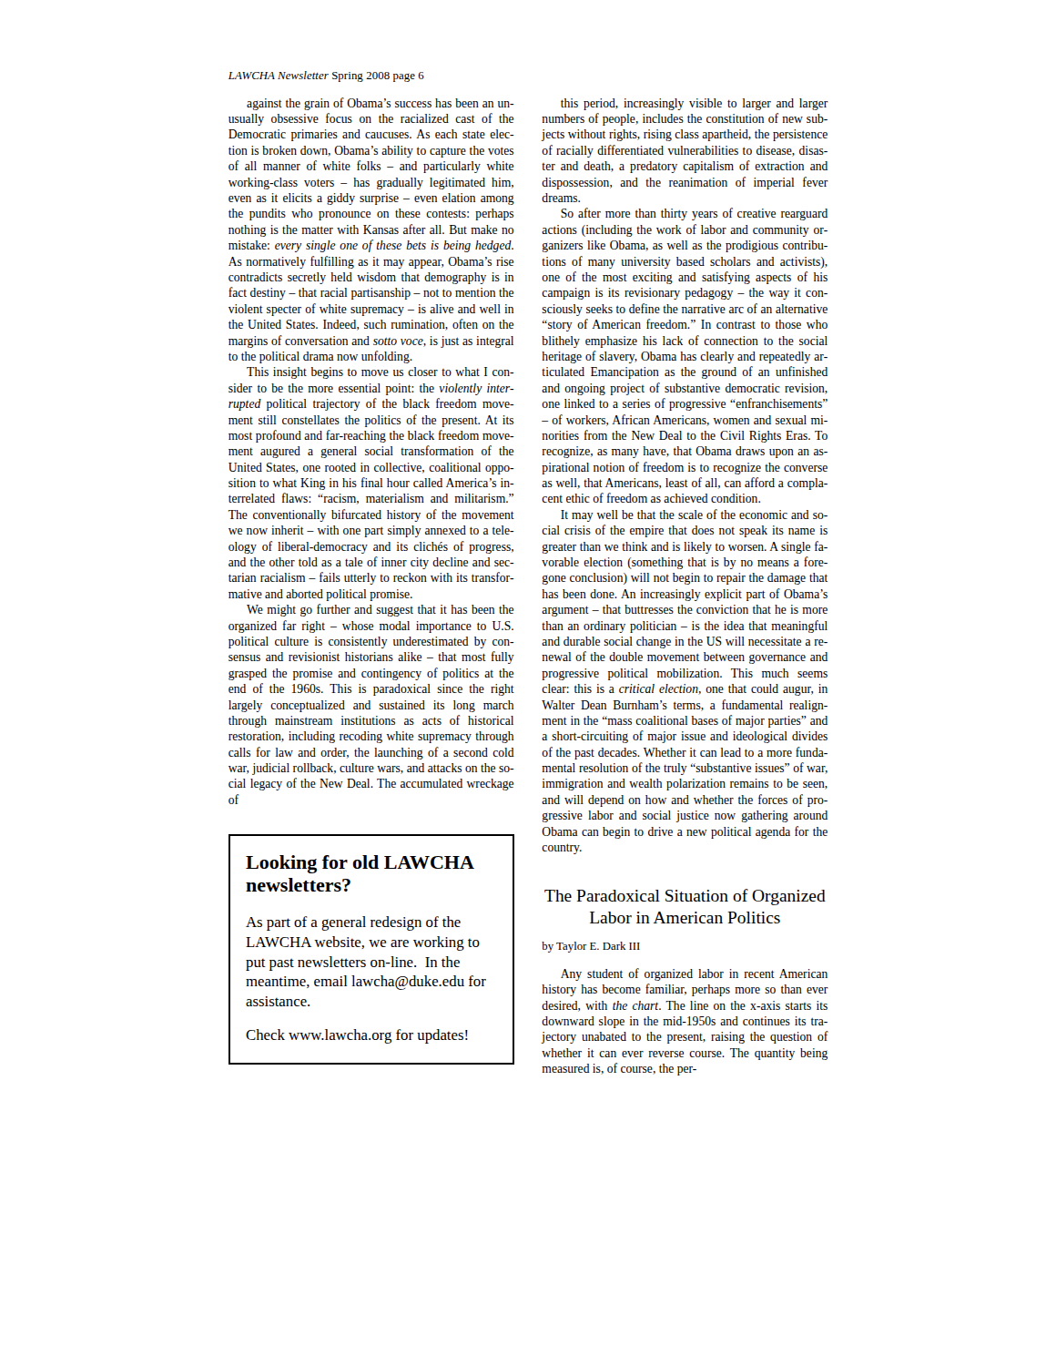LAWCHA Newsletter Spring 2008 page 6
against the grain of Obama’s success has been an unusually obsessive focus on the racialized cast of the Democratic primaries and caucuses. As each state election is broken down, Obama’s ability to capture the votes of all manner of white folks – and particularly white working-class voters – has gradually legitimated him, even as it elicits a giddy surprise – even elation among the pundits who pronounce on these contests: perhaps nothing is the matter with Kansas after all. But make no mistake: every single one of these bets is being hedged. As normatively fulfilling as it may appear, Obama’s rise contradicts secretly held wisdom that demography is in fact destiny – that racial partisanship – not to mention the violent specter of white supremacy – is alive and well in the United States. Indeed, such rumination, often on the margins of conversation and sotto voce, is just as integral to the political drama now unfolding.
This insight begins to move us closer to what I consider to be the more essential point: the violently interrupted political trajectory of the black freedom movement still constellates the politics of the present. At its most profound and far-reaching the black freedom movement augured a general social transformation of the United States, one rooted in collective, coalitional opposition to what King in his final hour called America’s interrelated flaws: “racism, materialism and militarism.” The conventionally bifurcated history of the movement we now inherit – with one part simply annexed to a teleology of liberal-democracy and its clichés of progress, and the other told as a tale of inner city decline and sectarian racialism – fails utterly to reckon with its transformative and aborted political promise.
We might go further and suggest that it has been the organized far right – whose modal importance to U.S. political culture is consistently underestimated by consensus and revisionist historians alike – that most fully grasped the promise and contingency of politics at the end of the 1960s. This is paradoxical since the right largely conceptualized and sustained its long march through mainstream institutions as acts of historical restoration, including recoding white supremacy through calls for law and order, the launching of a second cold war, judicial rollback, culture wars, and attacks on the social legacy of the New Deal. The accumulated wreckage of
Looking for old LAWCHA newsletters?
As part of a general redesign of the LAWCHA website, we are working to put past newsletters on-line. In the meantime, email lawcha@duke.edu for assistance.
Check www.lawcha.org for updates!
this period, increasingly visible to larger and larger numbers of people, includes the constitution of new subjects without rights, rising class apartheid, the persistence of racially differentiated vulnerabilities to disease, disaster and death, a predatory capitalism of extraction and dispossession, and the reanimation of imperial fever dreams.
So after more than thirty years of creative rearguard actions (including the work of labor and community organizers like Obama, as well as the prodigious contributions of many university based scholars and activists), one of the most exciting and satisfying aspects of his campaign is its revisionary pedagogy – the way it consciously seeks to define the narrative arc of an alternative “story of American freedom.” In contrast to those who blithely emphasize his lack of connection to the social heritage of slavery, Obama has clearly and repeatedly articulated Emancipation as the ground of an unfinished and ongoing project of substantive democratic revision, one linked to a series of progressive “enfranchisements” – of workers, African Americans, women and sexual minorities from the New Deal to the Civil Rights Eras. To recognize, as many have, that Obama draws upon an aspirational notion of freedom is to recognize the converse as well, that Americans, least of all, can afford a complacent ethic of freedom as achieved condition.
It may well be that the scale of the economic and social crisis of the empire that does not speak its name is greater than we think and is likely to worsen. A single favorable election (something that is by no means a foregone conclusion) will not begin to repair the damage that has been done. An increasingly explicit part of Obama’s argument – that buttresses the conviction that he is more than an ordinary politician – is the idea that meaningful and durable social change in the US will necessitate a renewal of the double movement between governance and progressive political mobilization. This much seems clear: this is a critical election, one that could augur, in Walter Dean Burnham’s terms, a fundamental realignment in the “mass coalitional bases of major parties” and a short-circuiting of major issue and ideological divides of the past decades. Whether it can lead to a more fundamental resolution of the truly “substantive issues” of war, immigration and wealth polarization remains to be seen, and will depend on how and whether the forces of progressive labor and social justice now gathering around Obama can begin to drive a new political agenda for the country.
The Paradoxical Situation of Organized Labor in American Politics
by Taylor E. Dark III
Any student of organized labor in recent American history has become familiar, perhaps more so than ever desired, with the chart. The line on the x-axis starts its downward slope in the mid-1950s and continues its trajectory unabated to the present, raising the question of whether it can ever reverse course. The quantity being measured is, of course, the per-